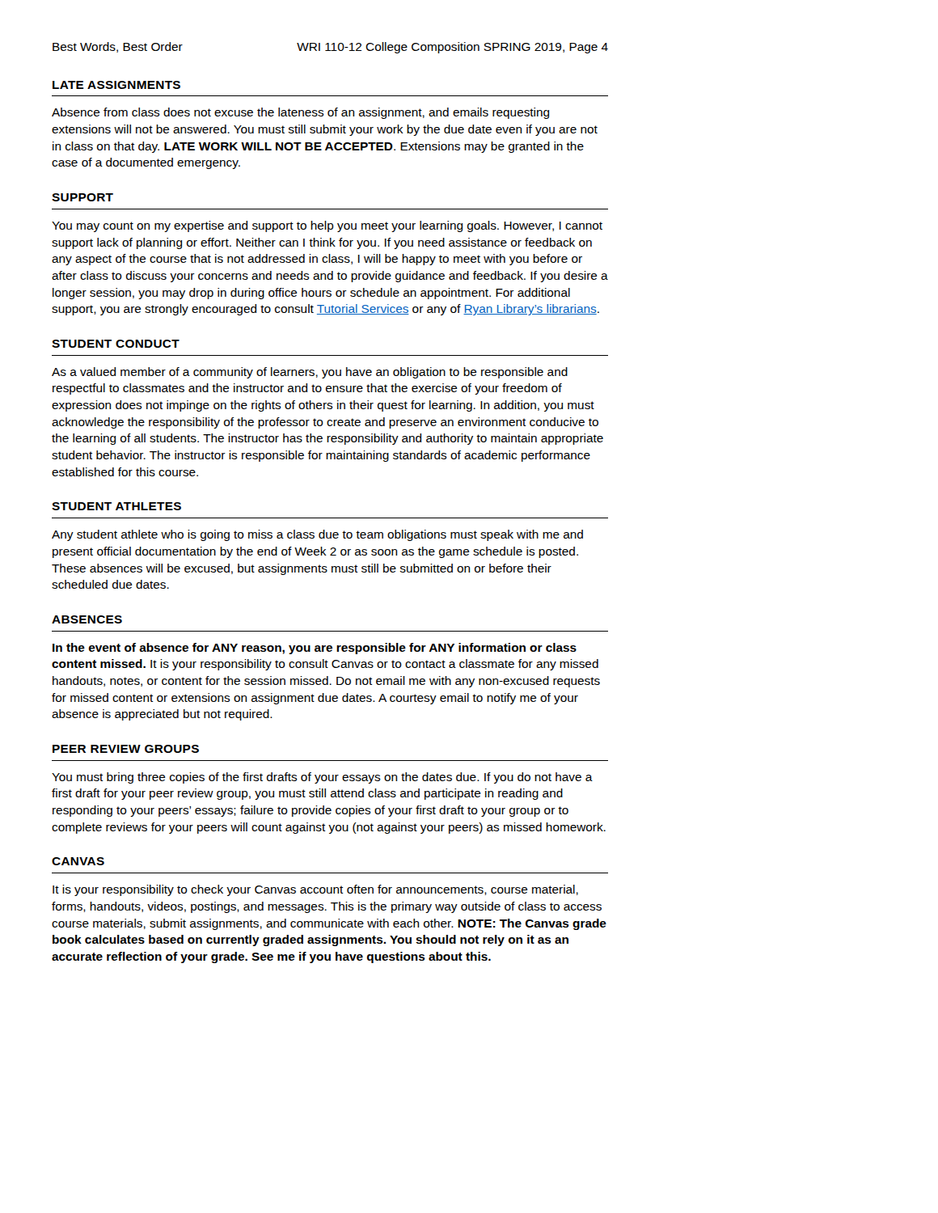Best Words, Best Order
WRI 110-12 College Composition SPRING 2019, Page 4
LATE ASSIGNMENTS
Absence from class does not excuse the lateness of an assignment, and emails requesting extensions will not be answered. You must still submit your work by the due date even if you are not in class on that day. LATE WORK WILL NOT BE ACCEPTED. Extensions may be granted in the case of a documented emergency.
SUPPORT
You may count on my expertise and support to help you meet your learning goals. However, I cannot support lack of planning or effort. Neither can I think for you. If you need assistance or feedback on any aspect of the course that is not addressed in class, I will be happy to meet with you before or after class to discuss your concerns and needs and to provide guidance and feedback. If you desire a longer session, you may drop in during office hours or schedule an appointment. For additional support, you are strongly encouraged to consult Tutorial Services or any of Ryan Library’s librarians.
STUDENT CONDUCT
As a valued member of a community of learners, you have an obligation to be responsible and respectful to classmates and the instructor and to ensure that the exercise of your freedom of expression does not impinge on the rights of others in their quest for learning. In addition, you must acknowledge the responsibility of the professor to create and preserve an environment conducive to the learning of all students. The instructor has the responsibility and authority to maintain appropriate student behavior. The instructor is responsible for maintaining standards of academic performance established for this course.
STUDENT ATHLETES
Any student athlete who is going to miss a class due to team obligations must speak with me and present official documentation by the end of Week 2 or as soon as the game schedule is posted. These absences will be excused, but assignments must still be submitted on or before their scheduled due dates.
ABSENCES
In the event of absence for ANY reason, you are responsible for ANY information or class content missed. It is your responsibility to consult Canvas or to contact a classmate for any missed handouts, notes, or content for the session missed. Do not email me with any non-excused requests for missed content or extensions on assignment due dates. A courtesy email to notify me of your absence is appreciated but not required.
PEER REVIEW GROUPS
You must bring three copies of the first drafts of your essays on the dates due. If you do not have a first draft for your peer review group, you must still attend class and participate in reading and responding to your peers’ essays; failure to provide copies of your first draft to your group or to complete reviews for your peers will count against you (not against your peers) as missed homework.
CANVAS
It is your responsibility to check your Canvas account often for announcements, course material, forms, handouts, videos, postings, and messages. This is the primary way outside of class to access course materials, submit assignments, and communicate with each other. NOTE: The Canvas grade book calculates based on currently graded assignments. You should not rely on it as an accurate reflection of your grade. See me if you have questions about this.